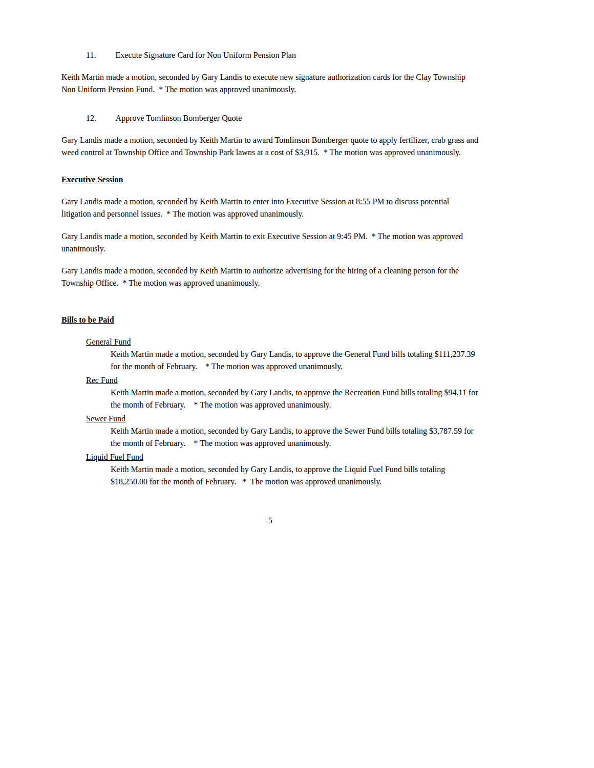11. Execute Signature Card for Non Uniform Pension Plan
Keith Martin made a motion, seconded by Gary Landis to execute new signature authorization cards for the Clay Township Non Uniform Pension Fund. * The motion was approved unanimously.
12. Approve Tomlinson Bomberger Quote
Gary Landis made a motion, seconded by Keith Martin to award Tomlinson Bomberger quote to apply fertilizer, crab grass and weed control at Township Office and Township Park lawns at a cost of $3,915. * The motion was approved unanimously.
Executive Session
Gary Landis made a motion, seconded by Keith Martin to enter into Executive Session at 8:55 PM to discuss potential litigation and personnel issues. * The motion was approved unanimously.
Gary Landis made a motion, seconded by Keith Martin to exit Executive Session at 9:45 PM. * The motion was approved unanimously.
Gary Landis made a motion, seconded by Keith Martin to authorize advertising for the hiring of a cleaning person for the Township Office. * The motion was approved unanimously.
Bills to be Paid
General Fund
Keith Martin made a motion, seconded by Gary Landis, to approve the General Fund bills totaling $111,237.39 for the month of February. * The motion was approved unanimously.
Rec Fund
Keith Martin made a motion, seconded by Gary Landis, to approve the Recreation Fund bills totaling $94.11 for the month of February. * The motion was approved unanimously.
Sewer Fund
Keith Martin made a motion, seconded by Gary Landis, to approve the Sewer Fund bills totaling $3,787.59 for the month of February. * The motion was approved unanimously.
Liquid Fuel Fund
Keith Martin made a motion, seconded by Gary Landis, to approve the Liquid Fuel Fund bills totaling $18,250.00 for the month of February. * The motion was approved unanimously.
5